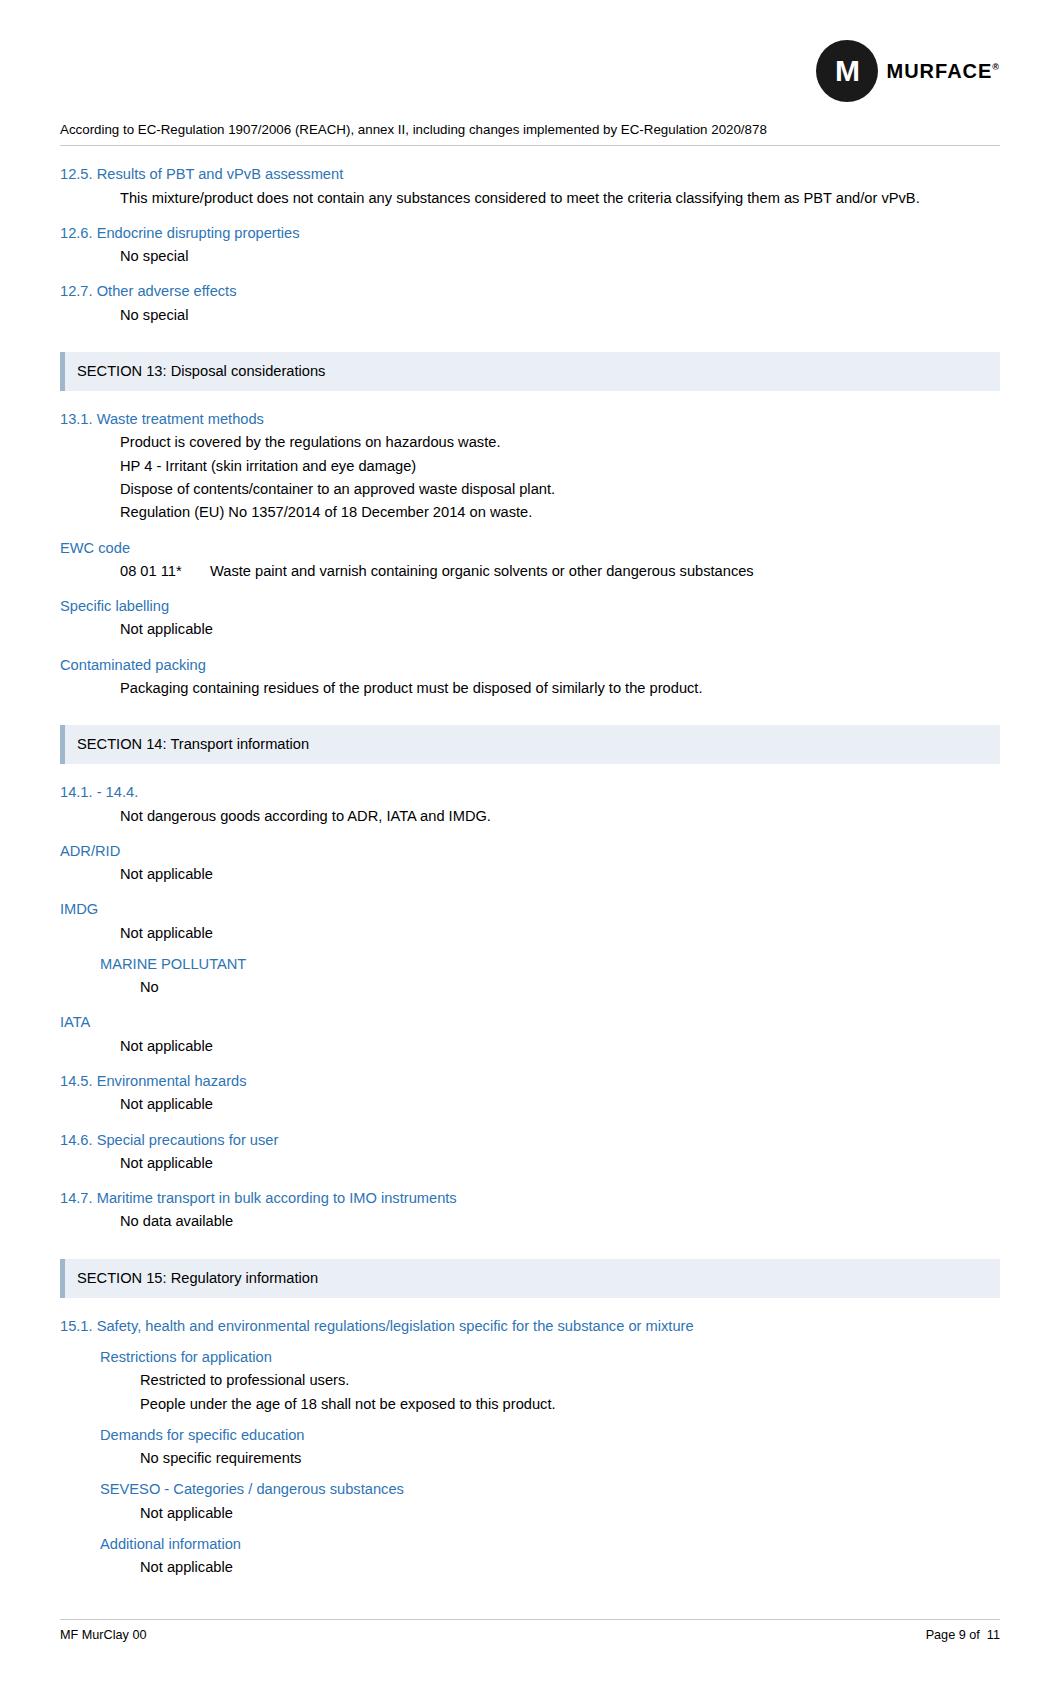MMURFACE®
According to EC-Regulation 1907/2006 (REACH), annex II, including changes implemented by EC-Regulation 2020/878
12.5. Results of PBT and vPvB assessment
This mixture/product does not contain any substances considered to meet the criteria classifying them as PBT and/or vPvB.
12.6. Endocrine disrupting properties
No special
12.7. Other adverse effects
No special
SECTION 13: Disposal considerations
13.1. Waste treatment methods
Product is covered by the regulations on hazardous waste.
HP 4 - Irritant (skin irritation and eye damage)
Dispose of contents/container to an approved waste disposal plant.
Regulation (EU) No 1357/2014 of 18 December 2014 on waste.
EWC code
08 01 11*Waste paint and varnish containing organic solvents or other dangerous substances
Specific labelling
Not applicable
Contaminated packing
Packaging containing residues of the product must be disposed of similarly to the product.
SECTION 14: Transport information
14.1. - 14.4.
Not dangerous goods according to ADR, IATA and IMDG.
ADR/RID
Not applicable
IMDG
Not applicable
MARINE POLLUTANT
No
IATA
Not applicable
14.5. Environmental hazards
Not applicable
14.6. Special precautions for user
Not applicable
14.7. Maritime transport in bulk according to IMO instruments
No data available
SECTION 15: Regulatory information
15.1. Safety, health and environmental regulations/legislation specific for the substance or mixture
Restrictions for application
Restricted to professional users.
People under the age of 18 shall not be exposed to this product.
Demands for specific education
No specific requirements
SEVESO - Categories / dangerous substances
Not applicable
Additional information
Not applicable
MF MurClay 00 Page 9 of 11